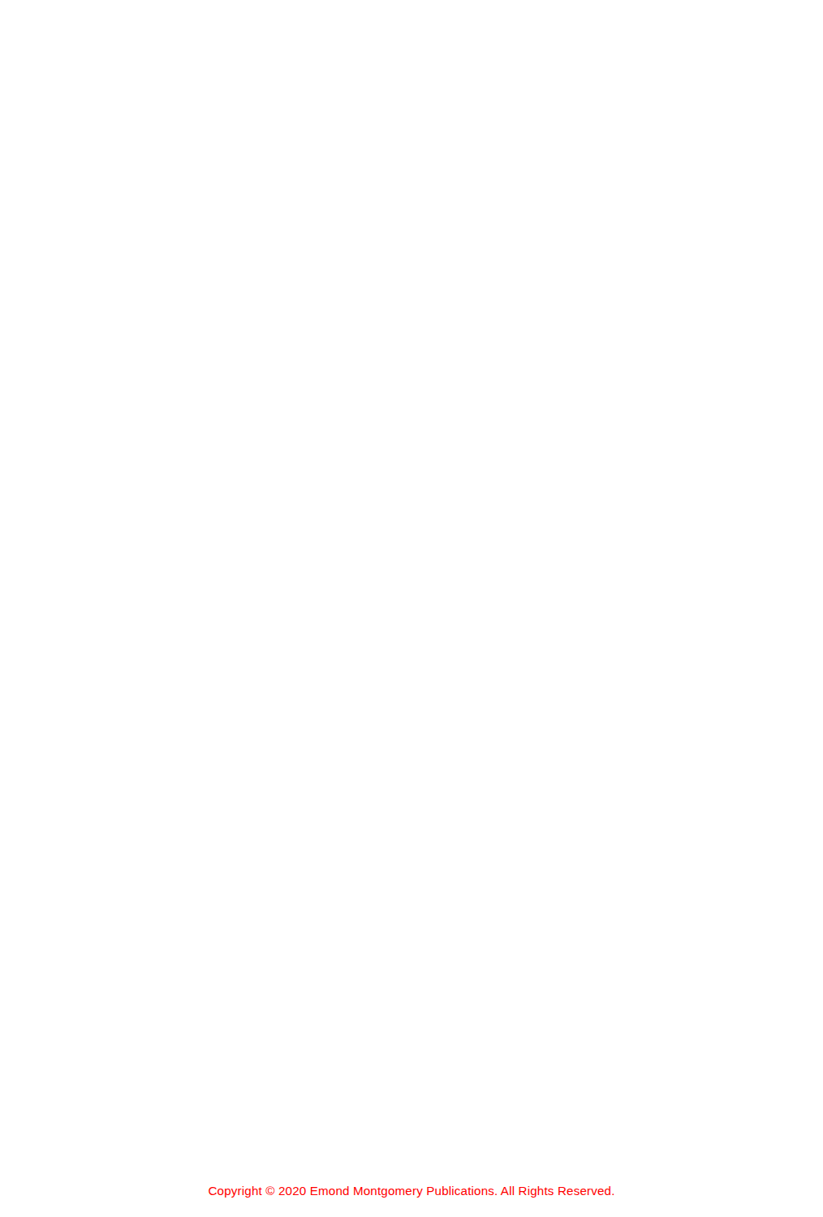Copyright © 2020 Emond Montgomery Publications. All Rights Reserved.